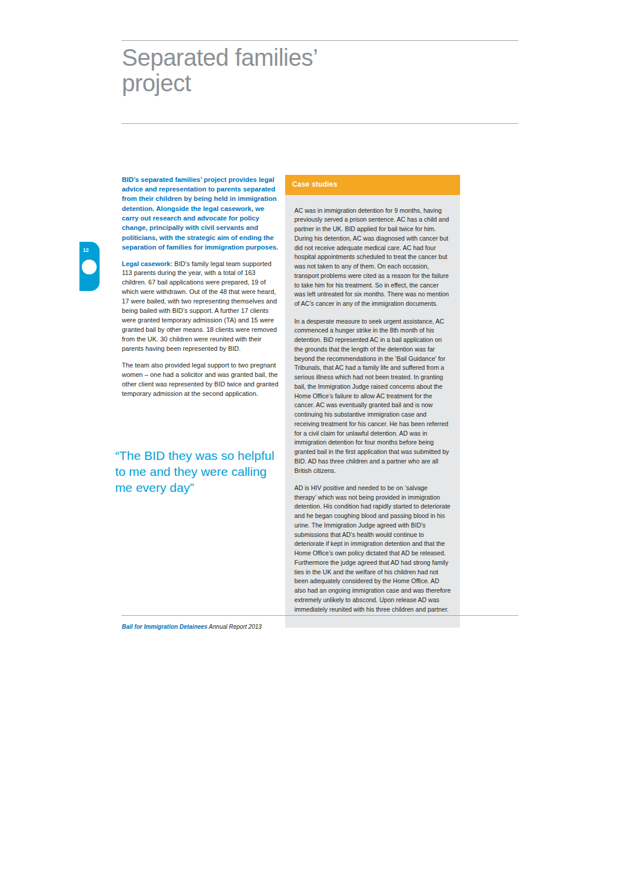Separated families’
project
12
BID’s separated families’ project provides legal advice and representation to parents separated from their children by being held in immigration detention. Alongside the legal casework, we carry out research and advocate for policy change, principally with civil servants and politicians, with the strategic aim of ending the separation of families for immigration purposes.
Legal casework: BID’s family legal team supported 113 parents during the year, with a total of 163 children. 67 bail applications were prepared, 19 of which were withdrawn. Out of the 48 that were heard, 17 were bailed, with two representing themselves and being bailed with BID’s support. A further 17 clients were granted temporary admission (TA) and 15 were granted bail by other means. 18 clients were removed from the UK. 30 children were reunited with their parents having been represented by BID.
The team also provided legal support to two pregnant women – one had a solicitor and was granted bail, the other client was represented by BID twice and granted temporary admission at the second application.
“The BID they was so helpful to me and they were calling me every day”
Case studies
AC was in immigration detention for 9 months, having previously served a prison sentence. AC has a child and partner in the UK. BID applied for bail twice for him. During his detention, AC was diagnosed with cancer but did not receive adequate medical care. AC had four hospital appointments scheduled to treat the cancer but was not taken to any of them. On each occasion, transport problems were cited as a reason for the failure to take him for his treatment. So in effect, the cancer was left untreated for six months. There was no mention of AC’s cancer in any of the immigration documents.
In a desperate measure to seek urgent assistance, AC commenced a hunger strike in the 8th month of his detention. BiD represented AC in a bail application on the grounds that the length of the detention was far beyond the recommendations in the ‘Bail Guidance’ for Tribunals, that AC had a family life and suffered from a serious illness which had not been treated. In granting bail, the Immigration Judge raised concerns about the Home Office’s failure to allow AC treatment for the cancer. AC was eventually granted bail and is now continuing his substantive immigration case and receiving treatment for his cancer. He has been referred for a civil claim for unlawful detention. AD was in immigration detention for four months before being granted bail in the first application that was submitted by BID. AD has three children and a partner who are all British citizens.
AD is HIV positive and needed to be on ‘salvage therapy’ which was not being provided in immigration detention. His condition had rapidly started to deteriorate and he began coughing blood and passing blood in his urine. The Immigration Judge agreed with BID’s submissions that AD’s health would continue to deteriorate if kept in immigration detention and that the Home Office’s own policy dictated that AD be released. Furthermore the judge agreed that AD had strong family ties in the UK and the welfare of his children had not been adequately considered by the Home Office. AD also had an ongoing immigration case and was therefore extremely unlikely to abscond. Upon release AD was immediately reunited with his three children and partner.
Bail for Immigration Detainees Annual Report 2013